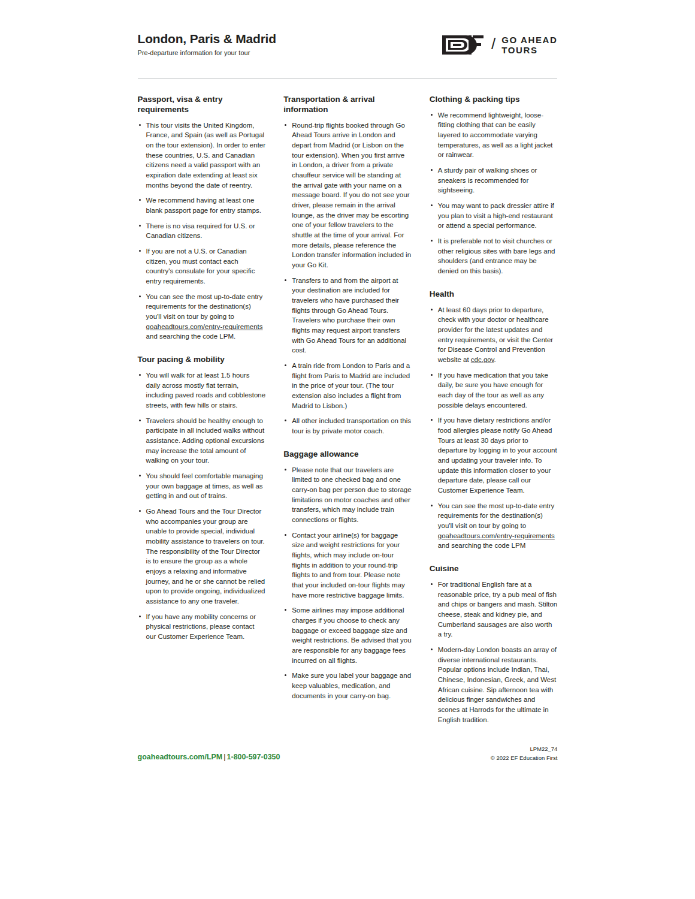London, Paris & Madrid
Pre-departure information for your tour
/
Go Ahead
Tours
Passport, visa & entry
requirements
This tour visits the United Kingdom, France, and Spain (as well as Portugal on the tour extension). In order to enter these countries, U.S. and Canadian citizens need a valid passport with an expiration date extending at least six months beyond the date of reentry.
We recommend having at least one blank passport page for entry stamps.
There is no visa required for U.S. or Canadian citizens.
If you are not a U.S. or Canadian citizen, you must contact each country's consulate for your specific entry requirements.
You can see the most up-to-date entry requirements for the destination(s) you'll visit on tour by going to goaheadtours.com/entry-requirements and searching the code LPM.
Tour pacing & mobility
You will walk for at least 1.5 hours daily across mostly flat terrain, including paved roads and cobblestone streets, with few hills or stairs.
Travelers should be healthy enough to participate in all included walks without assistance. Adding optional excursions may increase the total amount of walking on your tour.
You should feel comfortable managing your own baggage at times, as well as getting in and out of trains.
Go Ahead Tours and the Tour Director who accompanies your group are unable to provide special, individual mobility assistance to travelers on tour. The responsibility of the Tour Director is to ensure the group as a whole enjoys a relaxing and informative journey, and he or she cannot be relied upon to provide ongoing, individualized assistance to any one traveler.
If you have any mobility concerns or physical restrictions, please contact our Customer Experience Team.
Transportation & arrival
information
Round-trip flights booked through Go Ahead Tours arrive in London and depart from Madrid (or Lisbon on the tour extension). When you first arrive in London, a driver from a private chauffeur service will be standing at the arrival gate with your name on a message board. If you do not see your driver, please remain in the arrival lounge, as the driver may be escorting one of your fellow travelers to the shuttle at the time of your arrival. For more details, please reference the London transfer information included in your Go Kit.
Transfers to and from the airport at your destination are included for travelers who have purchased their flights through Go Ahead Tours. Travelers who purchase their own flights may request airport transfers with Go Ahead Tours for an additional cost.
A train ride from London to Paris and a flight from Paris to Madrid are included in the price of your tour. (The tour extension also includes a flight from Madrid to Lisbon.)
All other included transportation on this tour is by private motor coach.
Baggage allowance
Please note that our travelers are limited to one checked bag and one carry-on bag per person due to storage limitations on motor coaches and other transfers, which may include train connections or flights.
Contact your airline(s) for baggage size and weight restrictions for your flights, which may include on-tour flights in addition to your round-trip flights to and from tour. Please note that your included on-tour flights may have more restrictive baggage limits.
Some airlines may impose additional charges if you choose to check any baggage or exceed baggage size and weight restrictions. Be advised that you are responsible for any baggage fees incurred on all flights.
Make sure you label your baggage and keep valuables, medication, and documents in your carry-on bag.
Clothing & packing tips
We recommend lightweight, loose-fitting clothing that can be easily layered to accommodate varying temperatures, as well as a light jacket or rainwear.
A sturdy pair of walking shoes or sneakers is recommended for sightseeing.
You may want to pack dressier attire if you plan to visit a high-end restaurant or attend a special performance.
It is preferable not to visit churches or other religious sites with bare legs and shoulders (and entrance may be denied on this basis).
Health
At least 60 days prior to departure, check with your doctor or healthcare provider for the latest updates and entry requirements, or visit the Center for Disease Control and Prevention website at cdc.gov.
If you have medication that you take daily, be sure you have enough for each day of the tour as well as any possible delays encountered.
If you have dietary restrictions and/or food allergies please notify Go Ahead Tours at least 30 days prior to departure by logging in to your account and updating your traveler info. To update this information closer to your departure date, please call our Customer Experience Team.
You can see the most up-to-date entry requirements for the destination(s) you'll visit on tour by going to goaheadtours.com/entry-requirements and searching the code LPM
Cuisine
For traditional English fare at a reasonable price, try a pub meal of fish and chips or bangers and mash. Stilton cheese, steak and kidney pie, and Cumberland sausages are also worth a try.
Modern-day London boasts an array of diverse international restaurants. Popular options include Indian, Thai, Chinese, Indonesian, Greek, and West African cuisine. Sip afternoon tea with delicious finger sandwiches and scones at Harrods for the ultimate in English tradition.
goaheadtours.com/LPM|1-800-597-0350
LPM22_74
© 2022 EF Education First